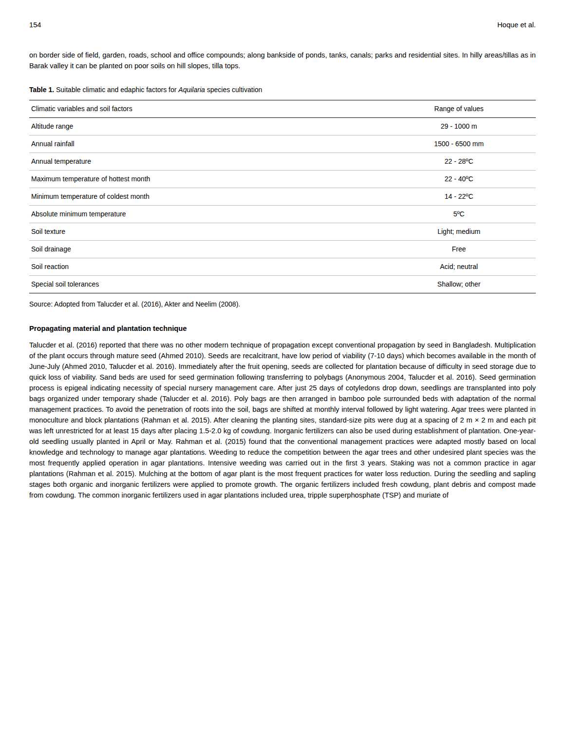154 Hoque et al.
on border side of field, garden, roads, school and office compounds; along bankside of ponds, tanks, canals; parks and residential sites. In hilly areas/tillas as in Barak valley it can be planted on poor soils on hill slopes, tilla tops.
Table 1. Suitable climatic and edaphic factors for Aquilaria species cultivation
| Climatic variables and soil factors | Range of values |
| --- | --- |
| Altitude range | 29 - 1000 m |
| Annual rainfall | 1500 - 6500 mm |
| Annual temperature | 22 - 28ºC |
| Maximum temperature of hottest month | 22 - 40ºC |
| Minimum temperature of coldest month | 14 - 22ºC |
| Absolute minimum temperature | 5ºC |
| Soil texture | Light; medium |
| Soil drainage | Free |
| Soil reaction | Acid; neutral |
| Special soil tolerances | Shallow; other |
Source: Adopted from Talucder et al. (2016), Akter and Neelim (2008).
Propagating material and plantation technique
Talucder et al. (2016) reported that there was no other modern technique of propagation except conventional propagation by seed in Bangladesh. Multiplication of the plant occurs through mature seed (Ahmed 2010). Seeds are recalcitrant, have low period of viability (7-10 days) which becomes available in the month of June-July (Ahmed 2010, Talucder et al. 2016). Immediately after the fruit opening, seeds are collected for plantation because of difficulty in seed storage due to quick loss of viability. Sand beds are used for seed germination following transferring to polybags (Anonymous 2004, Talucder et al. 2016). Seed germination process is epigeal indicating necessity of special nursery management care. After just 25 days of cotyledons drop down, seedlings are transplanted into poly bags organized under temporary shade (Talucder et al. 2016). Poly bags are then arranged in bamboo pole surrounded beds with adaptation of the normal management practices. To avoid the penetration of roots into the soil, bags are shifted at monthly interval followed by light watering. Agar trees were planted in monoculture and block plantations (Rahman et al. 2015). After cleaning the planting sites, standard-size pits were dug at a spacing of 2 m × 2 m and each pit was left unrestricted for at least 15 days after placing 1.5-2.0 kg of cowdung. Inorganic fertilizers can also be used during establishment of plantation. One-year-old seedling usually planted in April or May. Rahman et al. (2015) found that the conventional management practices were adapted mostly based on local knowledge and technology to manage agar plantations. Weeding to reduce the competition between the agar trees and other undesired plant species was the most frequently applied operation in agar plantations. Intensive weeding was carried out in the first 3 years. Staking was not a common practice in agar plantations (Rahman et al. 2015). Mulching at the bottom of agar plant is the most frequent practices for water loss reduction. During the seedling and sapling stages both organic and inorganic fertilizers were applied to promote growth. The organic fertilizers included fresh cowdung, plant debris and compost made from cowdung. The common inorganic fertilizers used in agar plantations included urea, tripple superphosphate (TSP) and muriate of